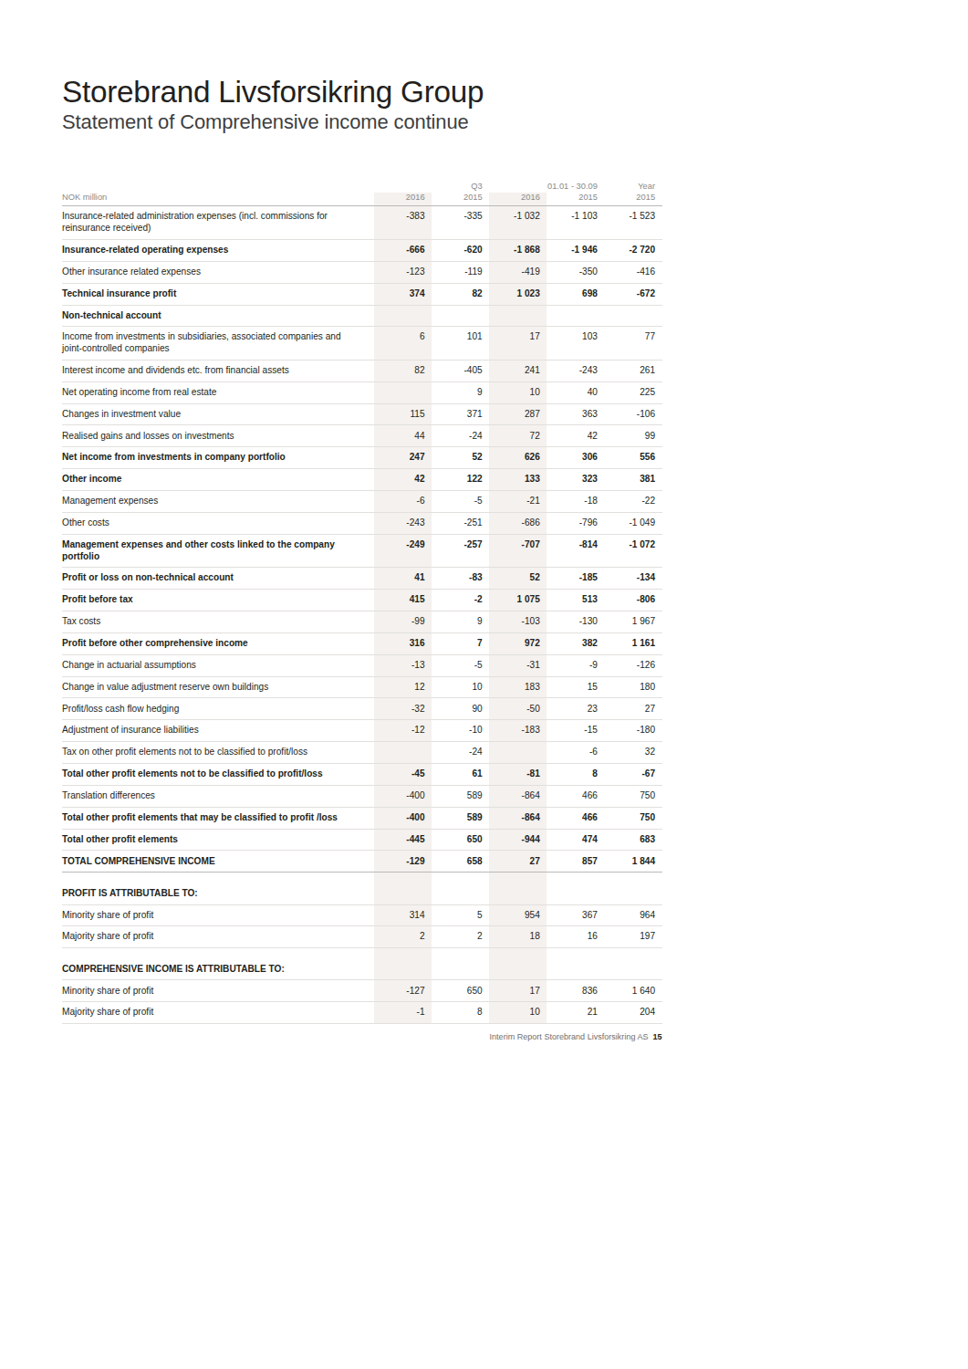Storebrand Livsforsikring Group
Statement of Comprehensive income continue
| | Q3 | 01.01 - 30.09 | Year |
| --- | --- | --- | --- |
| NOK million | 2016 | 2015 | 2016 | 2015 | 2015 |
| Insurance-related administration expenses (incl. commissions for reinsurance received) | -383 | -335 | -1 032 | -1 103 | -1 523 |
| Insurance-related operating expenses | -666 | -620 | -1 868 | -1 946 | -2 720 |
| Other insurance related expenses | -123 | -119 | -419 | -350 | -416 |
| Technical insurance profit | 374 | 82 | 1 023 | 698 | -672 |
| Non-technical account | | | | | |
| Income from investments in subsidiaries, associated companies and joint-controlled companies | 6 | 101 | 17 | 103 | 77 |
| Interest income and dividends etc. from financial assets | 82 | -405 | 241 | -243 | 261 |
| Net operating income from real estate | | 9 | 10 | 40 | 225 |
| Changes in investment value | 115 | 371 | 287 | 363 | -106 |
| Realised gains and losses on investments | 44 | -24 | 72 | 42 | 99 |
| Net income from investments in company portfolio | 247 | 52 | 626 | 306 | 556 |
| Other income | 42 | 122 | 133 | 323 | 381 |
| Management expenses | -6 | -5 | -21 | -18 | -22 |
| Other costs | -243 | -251 | -686 | -796 | -1 049 |
| Management expenses and other costs linked to the company portfolio | -249 | -257 | -707 | -814 | -1 072 |
| Profit or loss on non-technical account | 41 | -83 | 52 | -185 | -134 |
| Profit before tax | 415 | -2 | 1 075 | 513 | -806 |
| Tax costs | -99 | 9 | -103 | -130 | 1 967 |
| Profit before other comprehensive income | 316 | 7 | 972 | 382 | 1 161 |
| Change in actuarial assumptions | -13 | -5 | -31 | -9 | -126 |
| Change in value adjustment reserve own buildings | 12 | 10 | 183 | 15 | 180 |
| Profit/loss cash flow hedging | -32 | 90 | -50 | 23 | 27 |
| Adjustment of insurance liabilities | -12 | -10 | -183 | -15 | -180 |
| Tax on other profit elements not to be classified to profit/loss | | -24 | | -6 | 32 |
| Total other profit elements not to be classified to profit/loss | -45 | 61 | -81 | 8 | -67 |
| Translation differences | -400 | 589 | -864 | 466 | 750 |
| Total other profit elements that may be classified to profit /loss | -400 | 589 | -864 | 466 | 750 |
| Total other profit elements | -445 | 650 | -944 | 474 | 683 |
| TOTAL COMPREHENSIVE INCOME | -129 | 658 | 27 | 857 | 1 844 |
| PROFIT IS ATTRIBUTABLE TO: | | | | | |
| Minority share of profit | 314 | 5 | 954 | 367 | 964 |
| Majority share of profit | 2 | 2 | 18 | 16 | 197 |
| COMPREHENSIVE INCOME IS ATTRIBUTABLE TO: | | | | | |
| Minority share of profit | -127 | 650 | 17 | 836 | 1 640 |
| Majority share of profit | -1 | 8 | 10 | 21 | 204 |
Interim Report Storebrand Livsforsikring AS 15